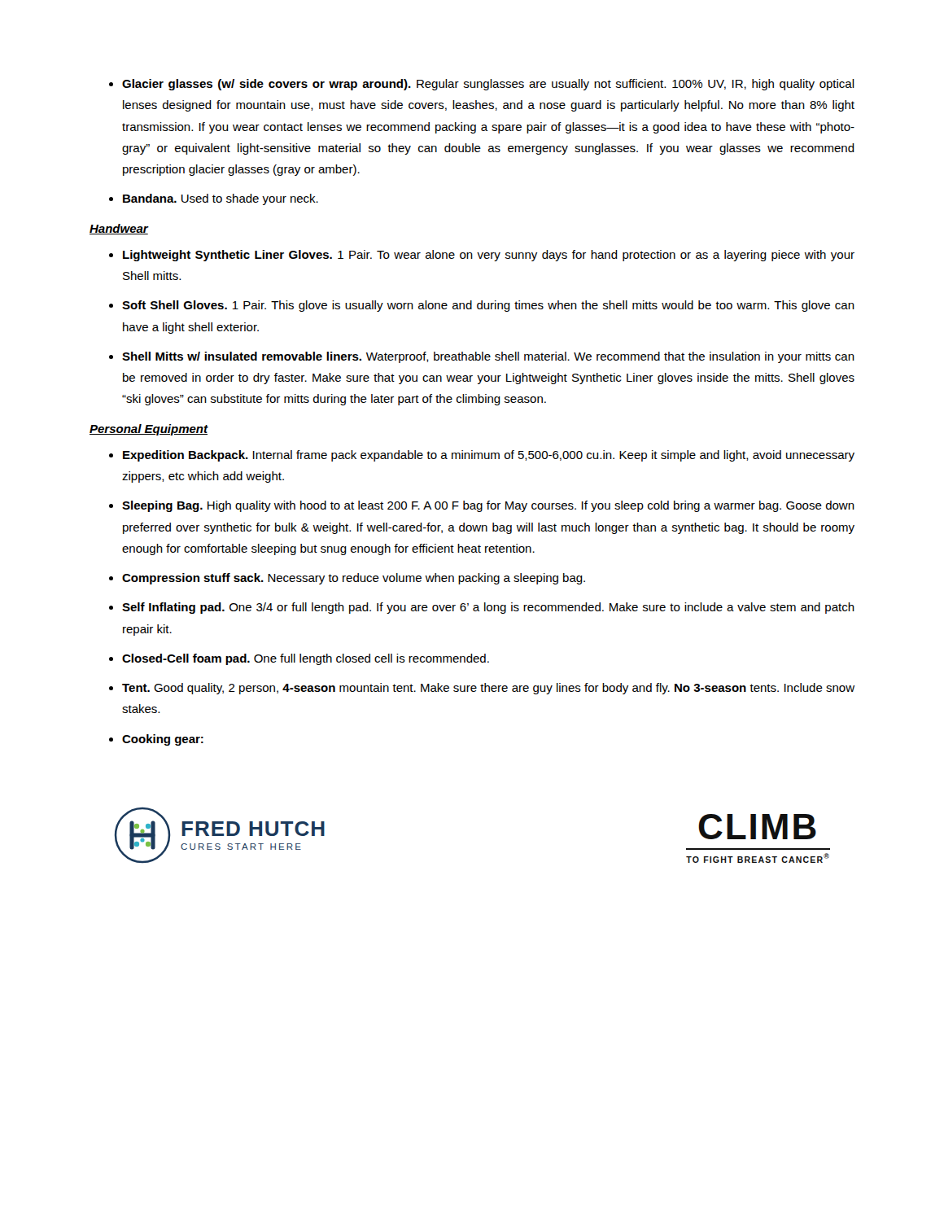Glacier glasses (w/ side covers or wrap around). Regular sunglasses are usually not sufficient. 100% UV, IR, high quality optical lenses designed for mountain use, must have side covers, leashes, and a nose guard is particularly helpful. No more than 8% light transmission. If you wear contact lenses we recommend packing a spare pair of glasses—it is a good idea to have these with “photo-gray” or equivalent light-sensitive material so they can double as emergency sunglasses. If you wear glasses we recommend prescription glacier glasses (gray or amber).
Bandana. Used to shade your neck.
Handwear
Lightweight Synthetic Liner Gloves. 1 Pair. To wear alone on very sunny days for hand protection or as a layering piece with your Shell mitts.
Soft Shell Gloves. 1 Pair. This glove is usually worn alone and during times when the shell mitts would be too warm. This glove can have a light shell exterior.
Shell Mitts w/ insulated removable liners. Waterproof, breathable shell material. We recommend that the insulation in your mitts can be removed in order to dry faster. Make sure that you can wear your Lightweight Synthetic Liner gloves inside the mitts. Shell gloves “ski gloves” can substitute for mitts during the later part of the climbing season.
Personal Equipment
Expedition Backpack. Internal frame pack expandable to a minimum of 5,500-6,000 cu.in. Keep it simple and light, avoid unnecessary zippers, etc which add weight.
Sleeping Bag. High quality with hood to at least 200 F. A 00 F bag for May courses. If you sleep cold bring a warmer bag. Goose down preferred over synthetic for bulk & weight. If well-cared-for, a down bag will last much longer than a synthetic bag. It should be roomy enough for comfortable sleeping but snug enough for efficient heat retention.
Compression stuff sack. Necessary to reduce volume when packing a sleeping bag.
Self Inflating pad. One 3/4 or full length pad. If you are over 6’ a long is recommended. Make sure to include a valve stem and patch repair kit.
Closed-Cell foam pad. One full length closed cell is recommended.
Tent. Good quality, 2 person, 4-season mountain tent. Make sure there are guy lines for body and fly. No 3-season tents. Include snow stakes.
Cooking gear:
FRED HUTCH CURES START HERE
CLIMB
TO FIGHT BREAST CANCER®